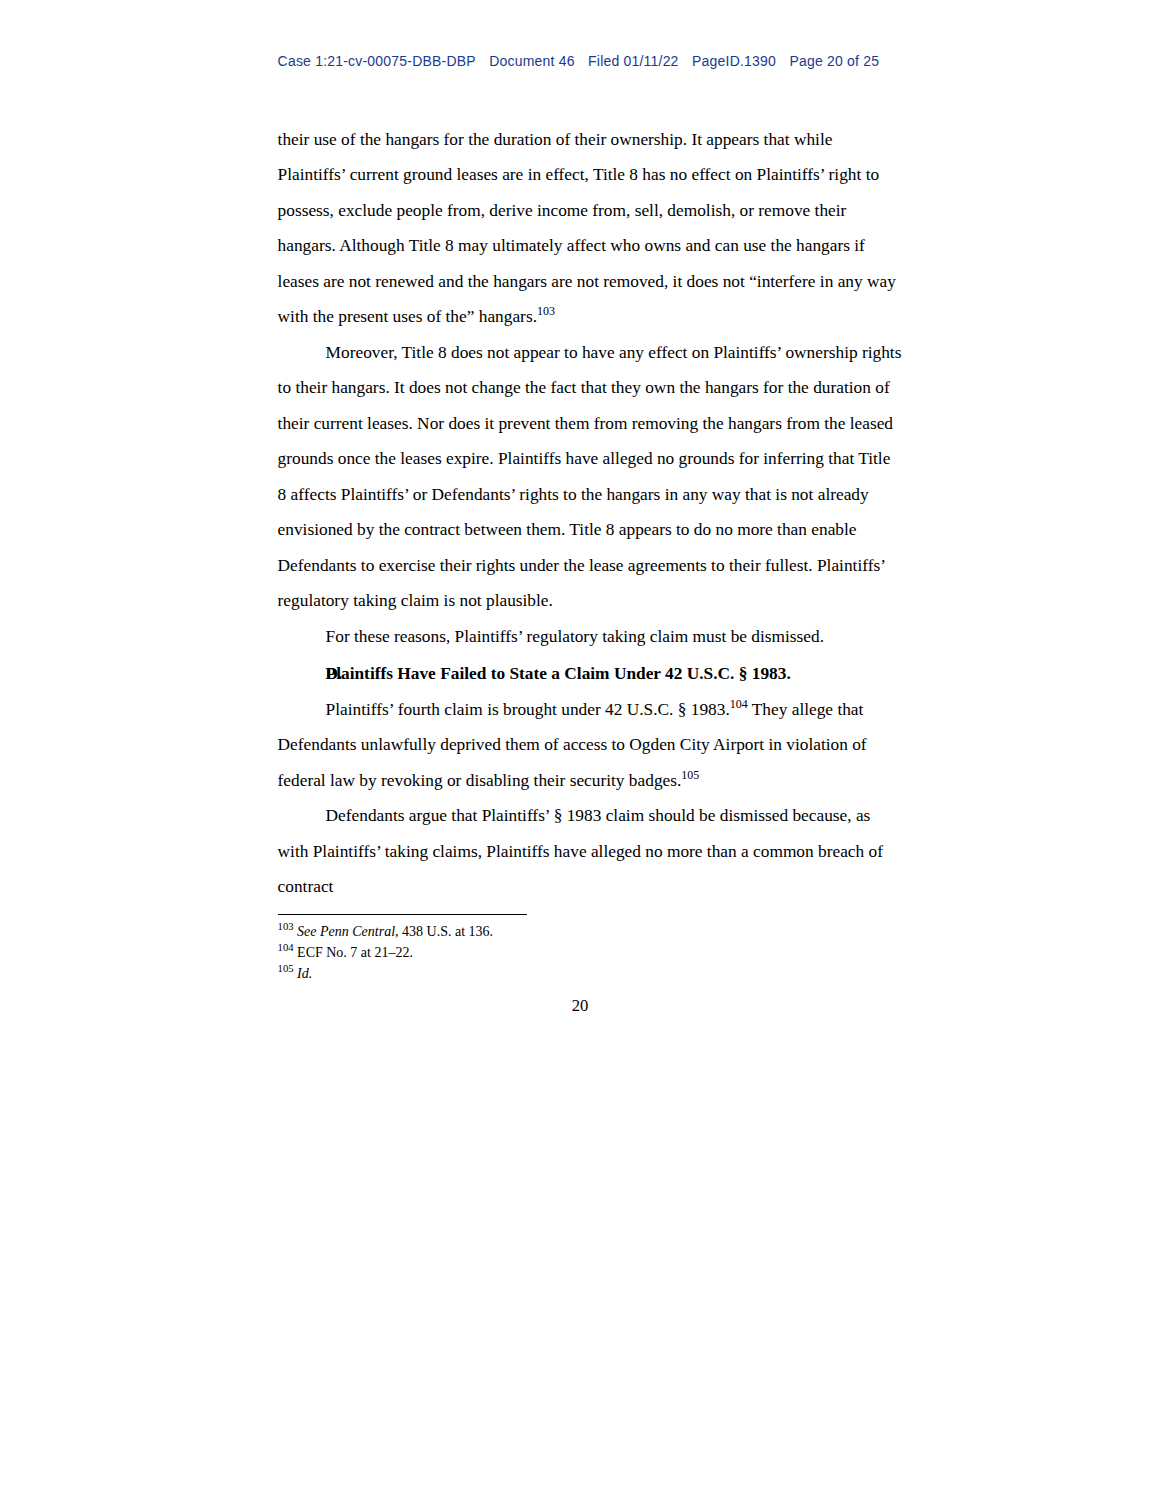Case 1:21-cv-00075-DBB-DBP Document 46 Filed 01/11/22 PageID.1390 Page 20 of 25
their use of the hangars for the duration of their ownership. It appears that while Plaintiffs’ current ground leases are in effect, Title 8 has no effect on Plaintiffs’ right to possess, exclude people from, derive income from, sell, demolish, or remove their hangars. Although Title 8 may ultimately affect who owns and can use the hangars if leases are not renewed and the hangars are not removed, it does not “interfere in any way with the present uses of the” hangars.103
Moreover, Title 8 does not appear to have any effect on Plaintiffs’ ownership rights to their hangars. It does not change the fact that they own the hangars for the duration of their current leases. Nor does it prevent them from removing the hangars from the leased grounds once the leases expire. Plaintiffs have alleged no grounds for inferring that Title 8 affects Plaintiffs’ or Defendants’ rights to the hangars in any way that is not already envisioned by the contract between them. Title 8 appears to do no more than enable Defendants to exercise their rights under the lease agreements to their fullest. Plaintiffs’ regulatory taking claim is not plausible.
For these reasons, Plaintiffs’ regulatory taking claim must be dismissed.
D. Plaintiffs Have Failed to State a Claim Under 42 U.S.C. § 1983.
Plaintiffs’ fourth claim is brought under 42 U.S.C. § 1983.104 They allege that Defendants unlawfully deprived them of access to Ogden City Airport in violation of federal law by revoking or disabling their security badges.105
Defendants argue that Plaintiffs’ § 1983 claim should be dismissed because, as with Plaintiffs’ taking claims, Plaintiffs have alleged no more than a common breach of contract
103 See Penn Central, 438 U.S. at 136.
104 ECF No. 7 at 21–22.
105 Id.
20